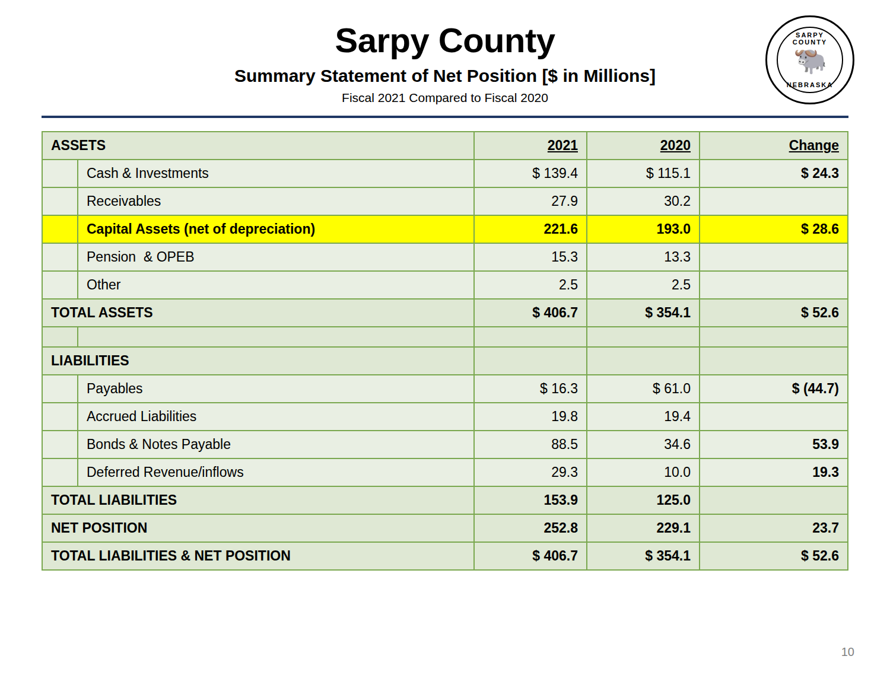SARPY COUNTY
🐃
NEBRASKA
Sarpy County
Summary Statement of Net Position [$ in Millions]
Fiscal 2021 Compared to Fiscal 2020
| ASSETS | 2021 | 2020 | Change |
| | Cash & Investments | $ 139.4 | $ 115.1 | $ 24.3 |
| | Receivables | 27.9 | 30.2 | |
| | Capital Assets (net of depreciation) | 221.6 | 193.0 | $ 28.6 |
| | Pension & OPEB | 15.3 | 13.3 | |
| | Other | 2.5 | 2.5 | |
| TOTAL ASSETS | $ 406.7 | $ 354.1 | $ 52.6 |
| LIABILITIES | | | |
| | Payables | $ 16.3 | $ 61.0 | $ (44.7) |
| | Accrued Liabilities | 19.8 | 19.4 | |
| | Bonds & Notes Payable | 88.5 | 34.6 | 53.9 |
| | Deferred Revenue/inflows | 29.3 | 10.0 | 19.3 |
| TOTAL LIABILITIES | 153.9 | 125.0 | |
| NET POSITION | 252.8 | 229.1 | 23.7 |
| TOTAL LIABILITIES & NET POSITION | $ 406.7 | $ 354.1 | $ 52.6 |
10